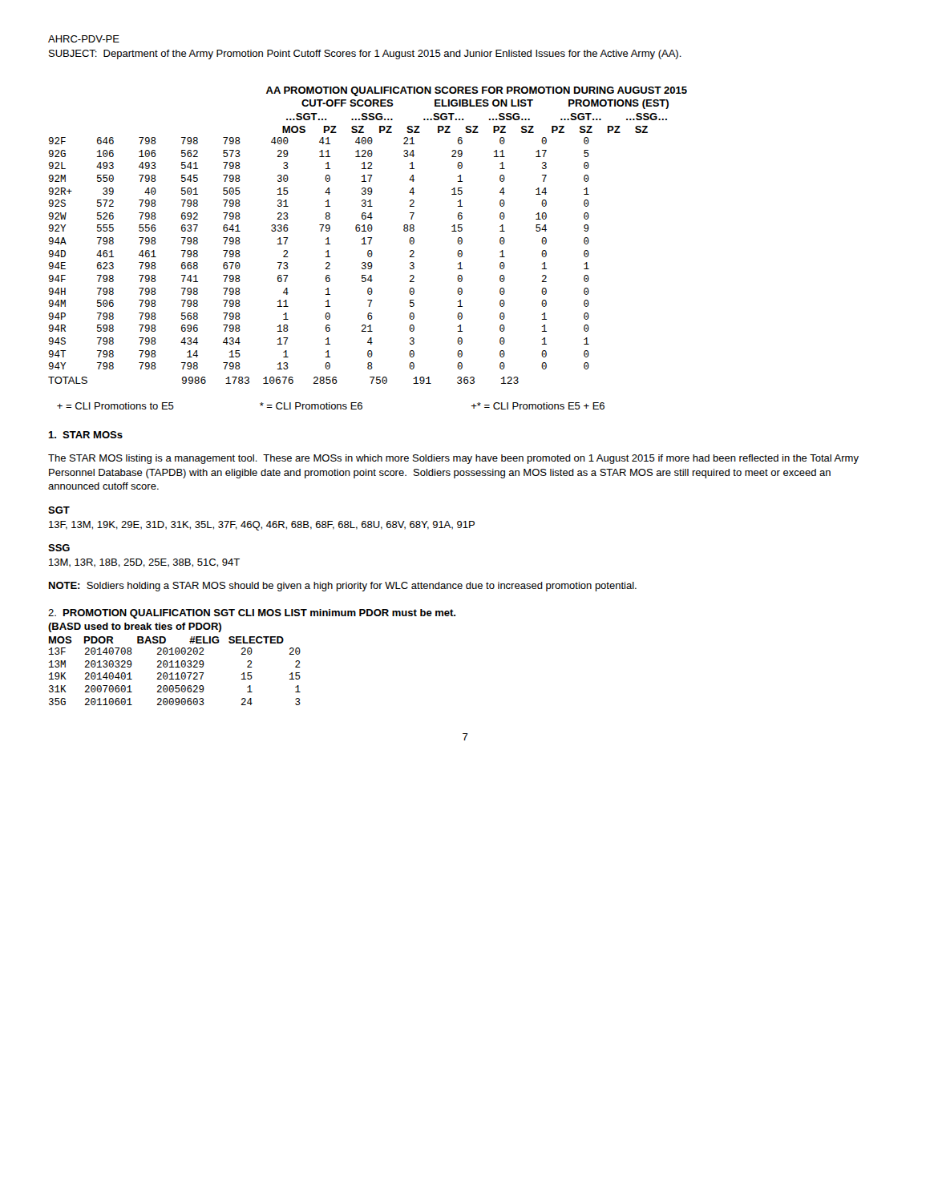AHRC-PDV-PE
SUBJECT: Department of the Army Promotion Point Cutoff Scores for 1 August 2015 and Junior Enlisted Issues for the Active Army (AA).
        AA PROMOTION QUALIFICATION SCORES FOR PROMOTION DURING AUGUST 2015
              CUT-OFF SCORES              ELIGIBLES ON LIST            PROMOTIONS (EST)
        …SGT…        …SSG…          …SGT…        …SSG…          …SGT…        …SSG…
MOS      PZ     SZ     PZ     SZ      PZ     SZ     PZ     SZ      PZ     SZ     PZ     SZ
92F     646    798    798    798     400     41    400     21       6      0      0      0
92G     106    106    562    573      29     11    120     34      29     11     17      5
92L     493    493    541    798       3      1     12      1       0      1      3      0
92M     550    798    545    798      30      0     17      4       1      0      7      0
92R+     39     40    501    505      15      4     39      4      15      4     14      1
92S     572    798    798    798      31      1     31      2       1      0      0      0
92W     526    798    692    798      23      8     64      7       6      0     10      0
92Y     555    556    637    641     336     79    610     88      15      1     54      9
94A     798    798    798    798      17      1     17      0       0      0      0      0
94D     461    461    798    798       2      1      0      2       0      1      0      0
94E     623    798    668    670      73      2     39      3       1      0      1      1
94F     798    798    741    798      67      6     54      2       0      0      2      0
94H     798    798    798    798       4      1      0      0       0      0      0      0
94M     506    798    798    798      11      1      7      5       1      0      0      0
94P     798    798    568    798       1      0      6      0       0      0      1      0
94R     598    798    696    798      18      6     21      0       1      0      1      0
94S     798    798    434    434      17      1      4      3       0      0      1      1
94T     798    798     14     15       1      1      0      0       0      0      0      0
94Y     798    798    798    798      13      0      8      0       0      0      0      0
TOTALS                              9986   1783  10676   2856     750    191    363    123
+ = CLI Promotions to E5 * = CLI Promotions E6 +* = CLI Promotions E5 + E6
1. STAR MOSs
The STAR MOS listing is a management tool. These are MOSs in which more Soldiers may have been promoted on 1 August 2015 if more had been reflected in the Total Army Personnel Database (TAPDB) with an eligible date and promotion point score. Soldiers possessing an MOS listed as a STAR MOS are still required to meet or exceed an announced cutoff score.
SGT
13F, 13M, 19K, 29E, 31D, 31K, 35L, 37F, 46Q, 46R, 68B, 68F, 68L, 68U, 68V, 68Y, 91A, 91P
SSG
13M, 13R, 18B, 25D, 25E, 38B, 51C, 94T
NOTE: Soldiers holding a STAR MOS should be given a high priority for WLC attendance due to increased promotion potential.
2. PROMOTION QUALIFICATION SGT CLI MOS LIST minimum PDOR must be met.
(BASD used to break ties of PDOR)
MOS    PDOR        BASD        #ELIG   SELECTED
13F   20140708    20100202      20      20
13M   20130329    20110329       2       2
19K   20140401    20110727      15      15
31K   20070601    20050629       1       1
35G   20110601    20090603      24       3
7